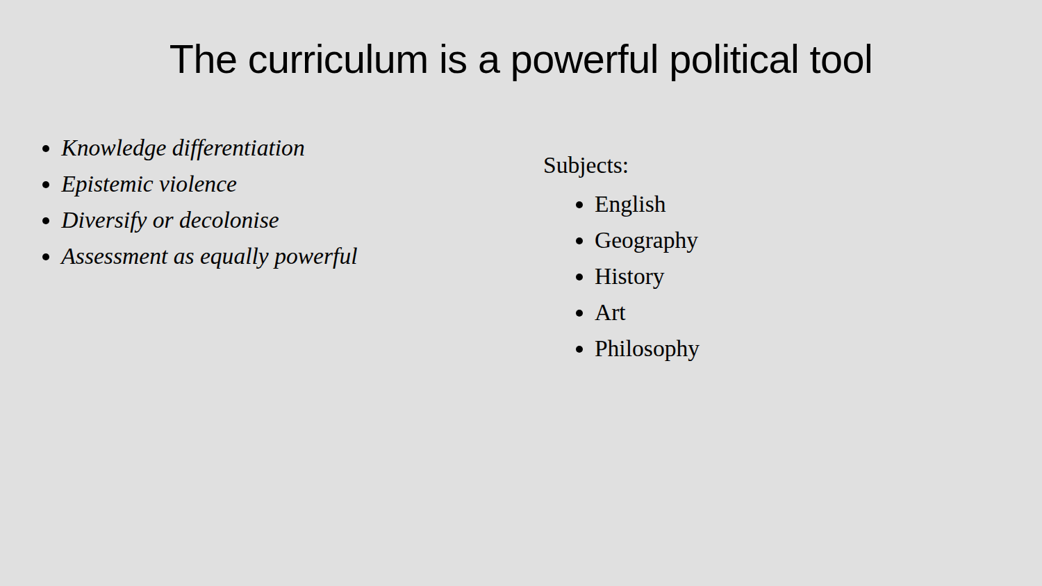The curriculum is a powerful political tool
Knowledge differentiation
Epistemic violence
Diversify or decolonise
Assessment as equally powerful
Subjects:
English
Geography
History
Art
Philosophy